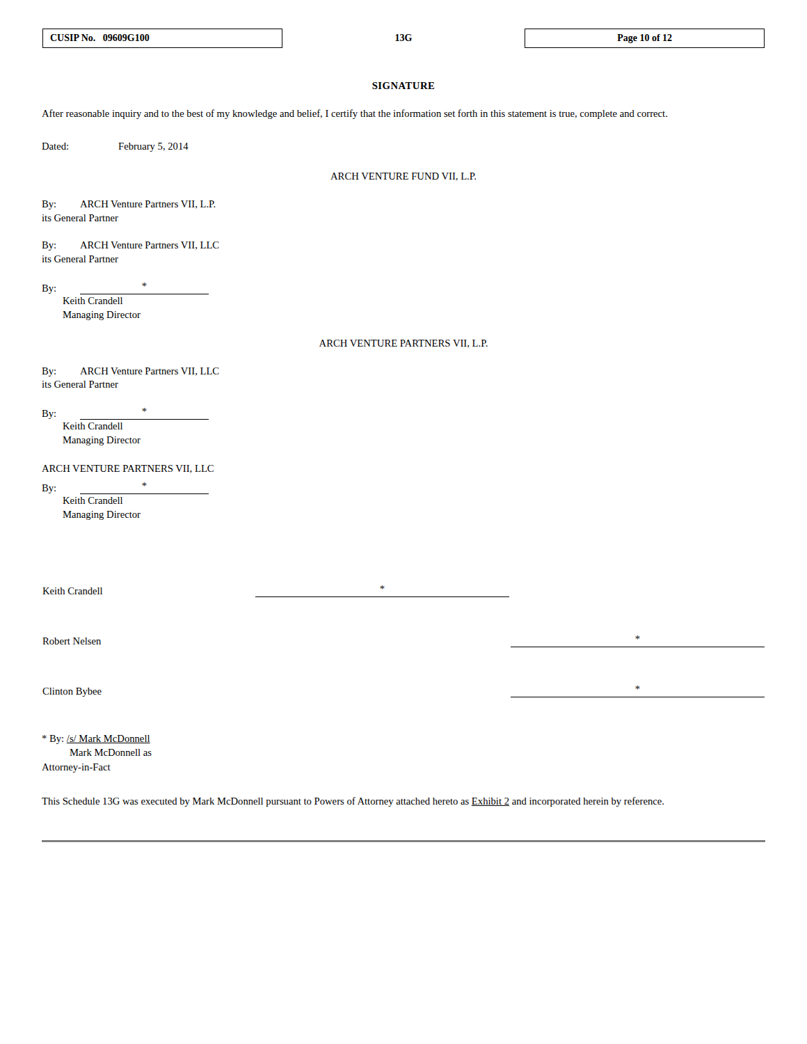| CUSIP No. 09609G100 | 13G | Page 10 of 12 |
SIGNATURE
After reasonable inquiry and to the best of my knowledge and belief, I certify that the information set forth in this statement is true, complete and correct.
Dated: February 5, 2014
ARCH VENTURE FUND VII, L.P.
By: ARCH Venture Partners VII, L.P.
its General Partner
By: ARCH Venture Partners VII, LLC
its General Partner
By:*
Keith Crandell
Managing Director
ARCH VENTURE PARTNERS VII, L.P.
By: ARCH Venture Partners VII, LLC
its General Partner
By:*
Keith Crandell
Managing Director
ARCH VENTURE PARTNERS VII, LLC
By:*
Keith Crandell
Managing Director
| Keith Crandell | * | |
| Robert Nelsen | | * |
| Clinton Bybee | | * |
* By: /s/ Mark McDonnell
Mark McDonnell as
Attorney-in-Fact
This Schedule 13G was executed by Mark McDonnell pursuant to Powers of Attorney attached hereto as Exhibit 2 and incorporated herein by reference.